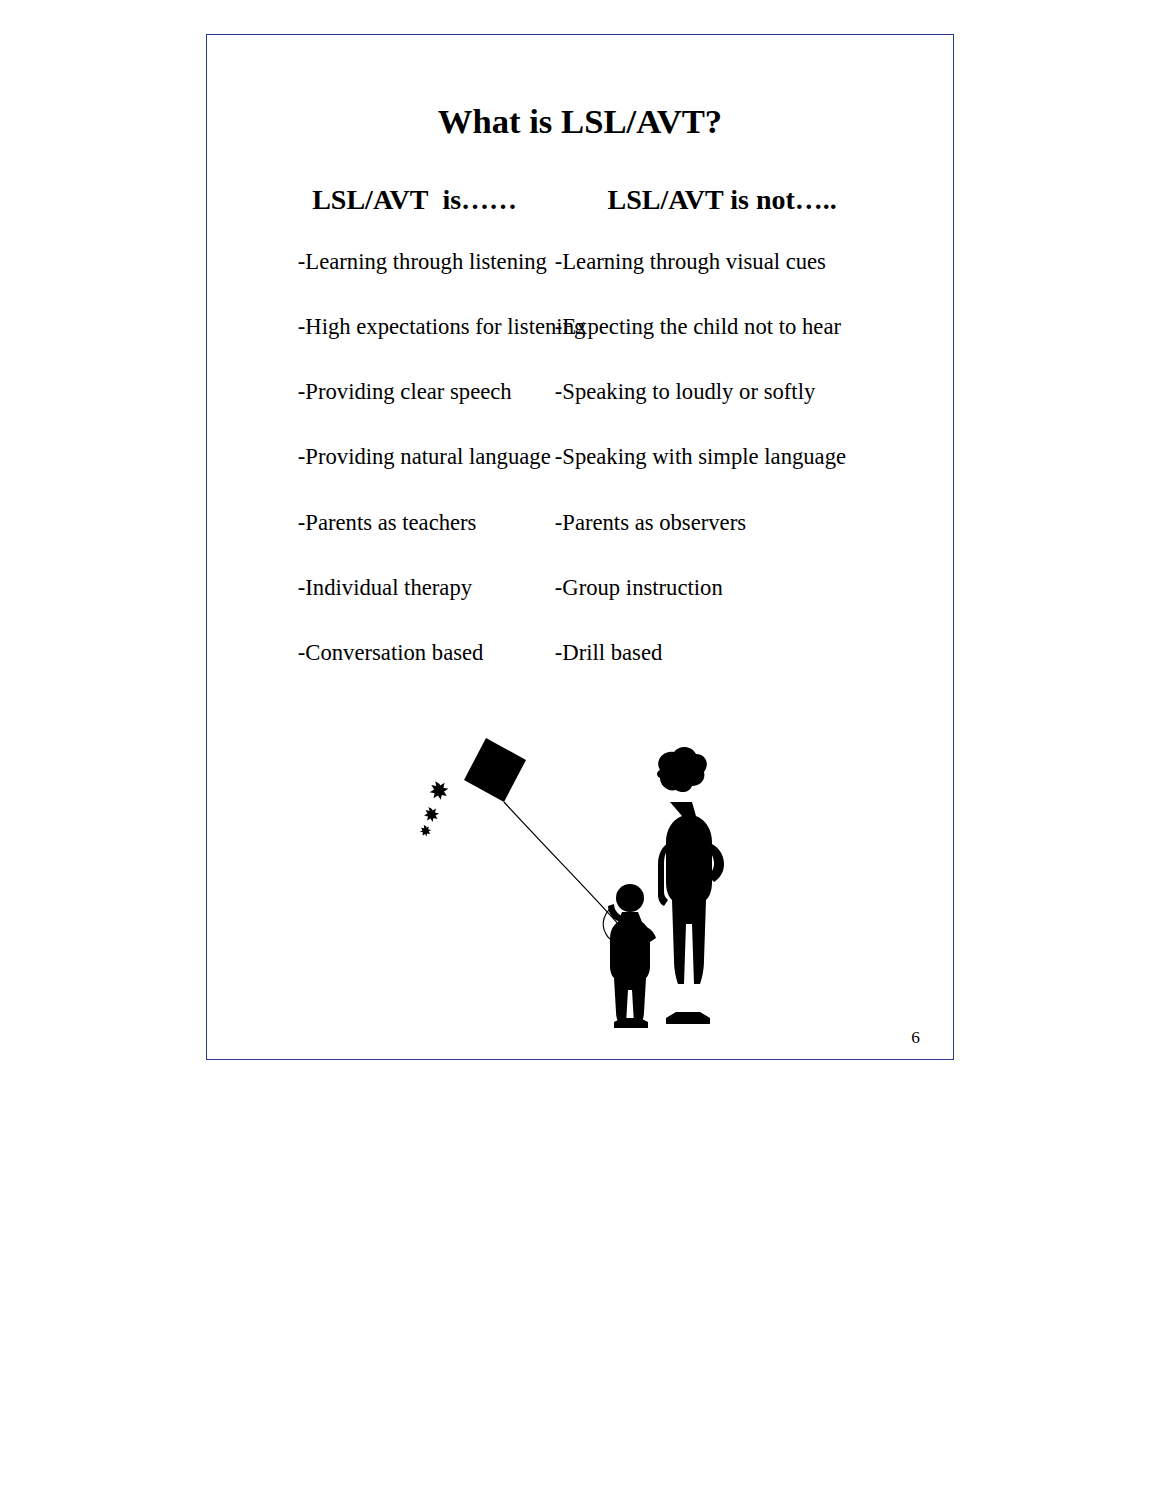What is LSL/AVT?
LSL/AVT is……
-Learning through listening
-High expectations for listening
-Providing clear speech
-Providing natural language
-Parents as teachers
-Individual therapy
-Conversation based
LSL/AVT is not…..
-Learning through visual cues
-Expecting the child not to hear
-Speaking to loudly or softly
-Speaking with simple language
-Parents as observers
-Group instruction
-Drill based
6